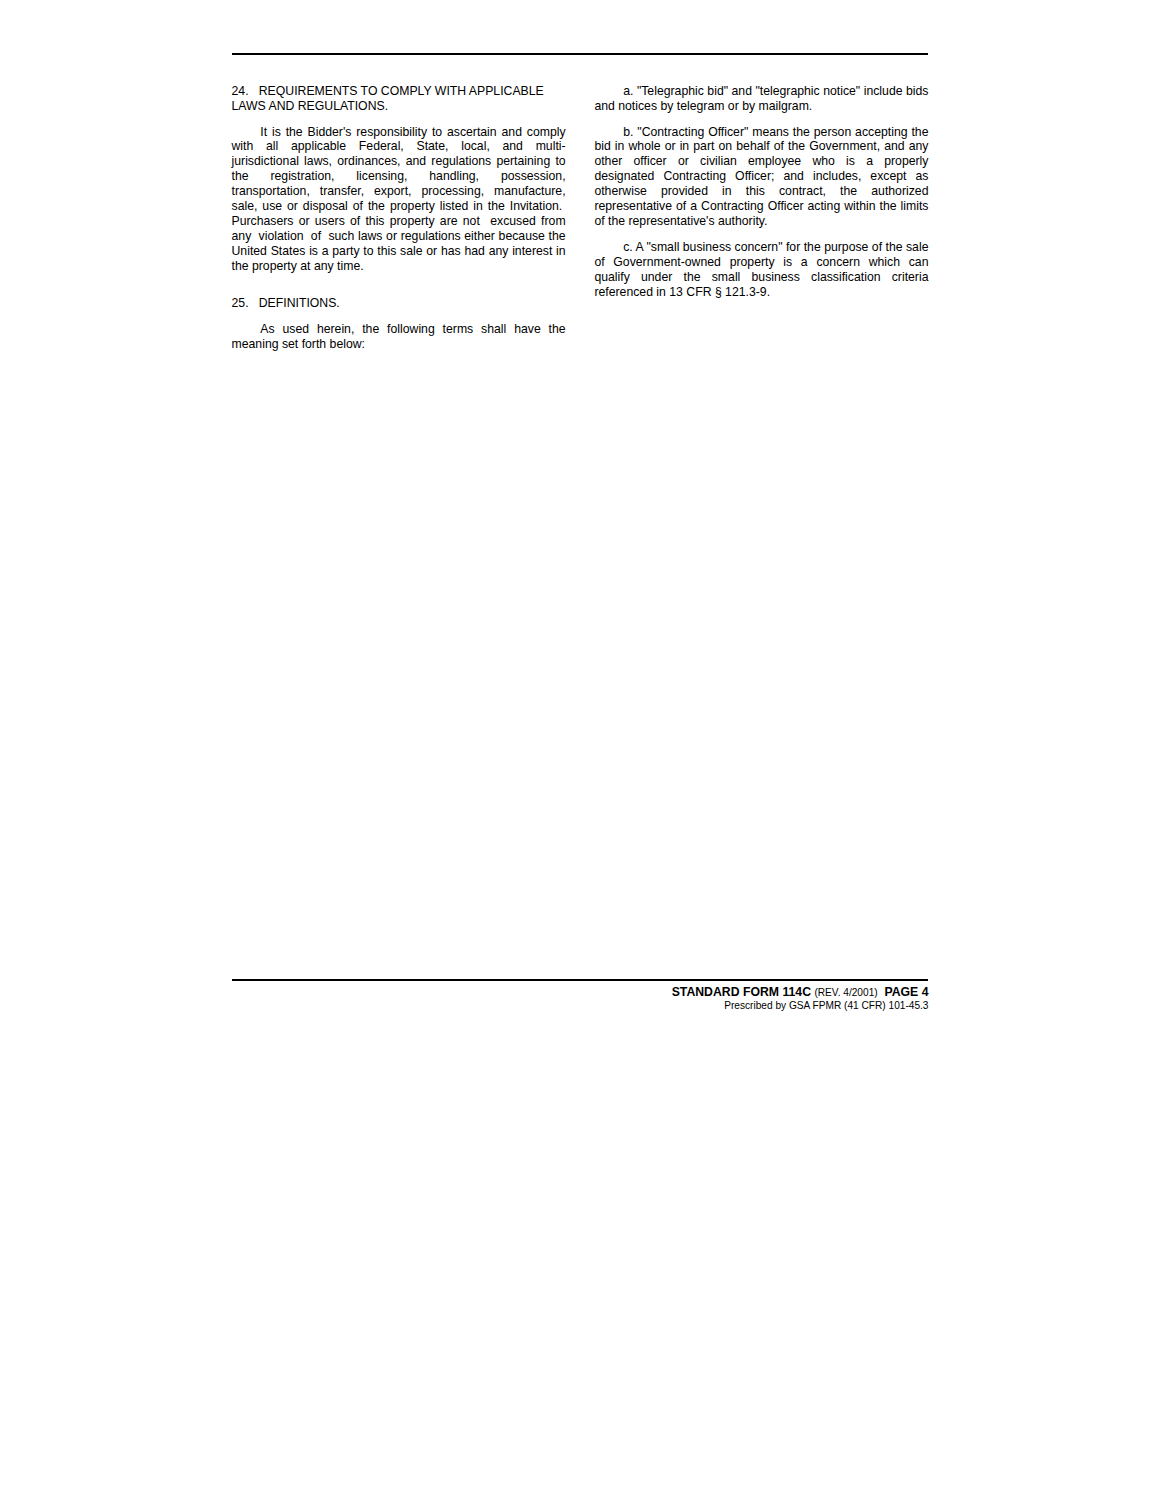24. REQUIREMENTS TO COMPLY WITH APPLICABLE LAWS AND REGULATIONS.
It is the Bidder's responsibility to ascertain and comply with all applicable Federal, State, local, and multi-jurisdictional laws, ordinances, and regulations pertaining to the registration, licensing, handling, possession, transportation, transfer, export, processing, manufacture, sale, use or disposal of the property listed in the Invitation. Purchasers or users of this property are not excused from any violation of such laws or regulations either because the United States is a party to this sale or has had any interest in the property at any time.
25. DEFINITIONS.
As used herein, the following terms shall have the meaning set forth below:
a. "Telegraphic bid" and "telegraphic notice" include bids and notices by telegram or by mailgram.
b. "Contracting Officer" means the person accepting the bid in whole or in part on behalf of the Government, and any other officer or civilian employee who is a properly designated Contracting Officer; and includes, except as otherwise provided in this contract, the authorized representative of a Contracting Officer acting within the limits of the representative's authority.
c. A "small business concern" for the purpose of the sale of Government-owned property is a concern which can qualify under the small business classification criteria referenced in 13 CFR § 121.3-9.
STANDARD FORM 114C (REV. 4/2001) PAGE 4
Prescribed by GSA FPMR (41 CFR) 101-45.3